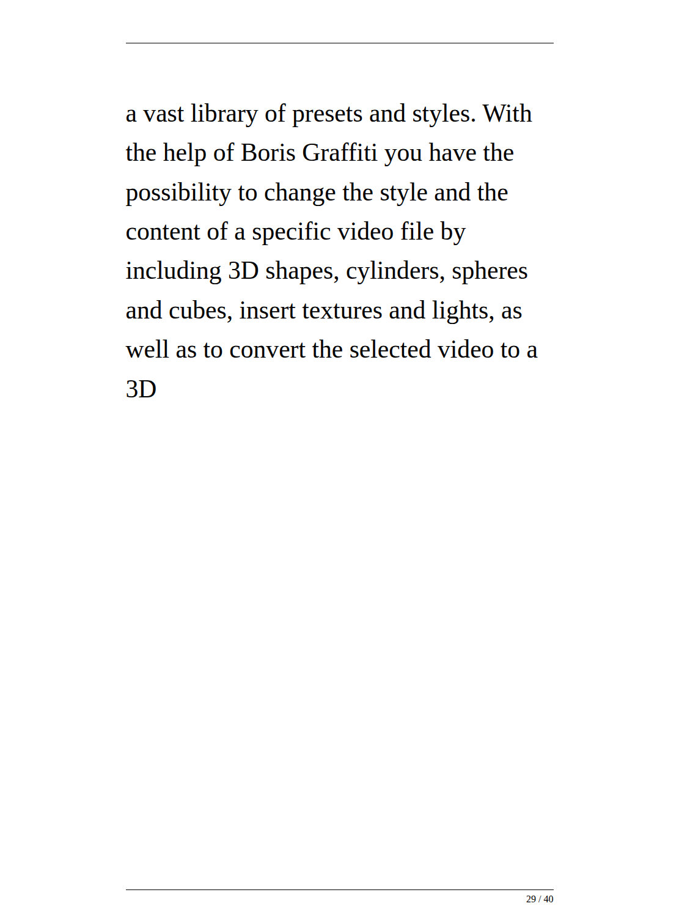a vast library of presets and styles. With the help of Boris Graffiti you have the possibility to change the style and the content of a specific video file by including 3D shapes, cylinders, spheres and cubes, insert textures and lights, as well as to convert the selected video to a 3D
29 / 40